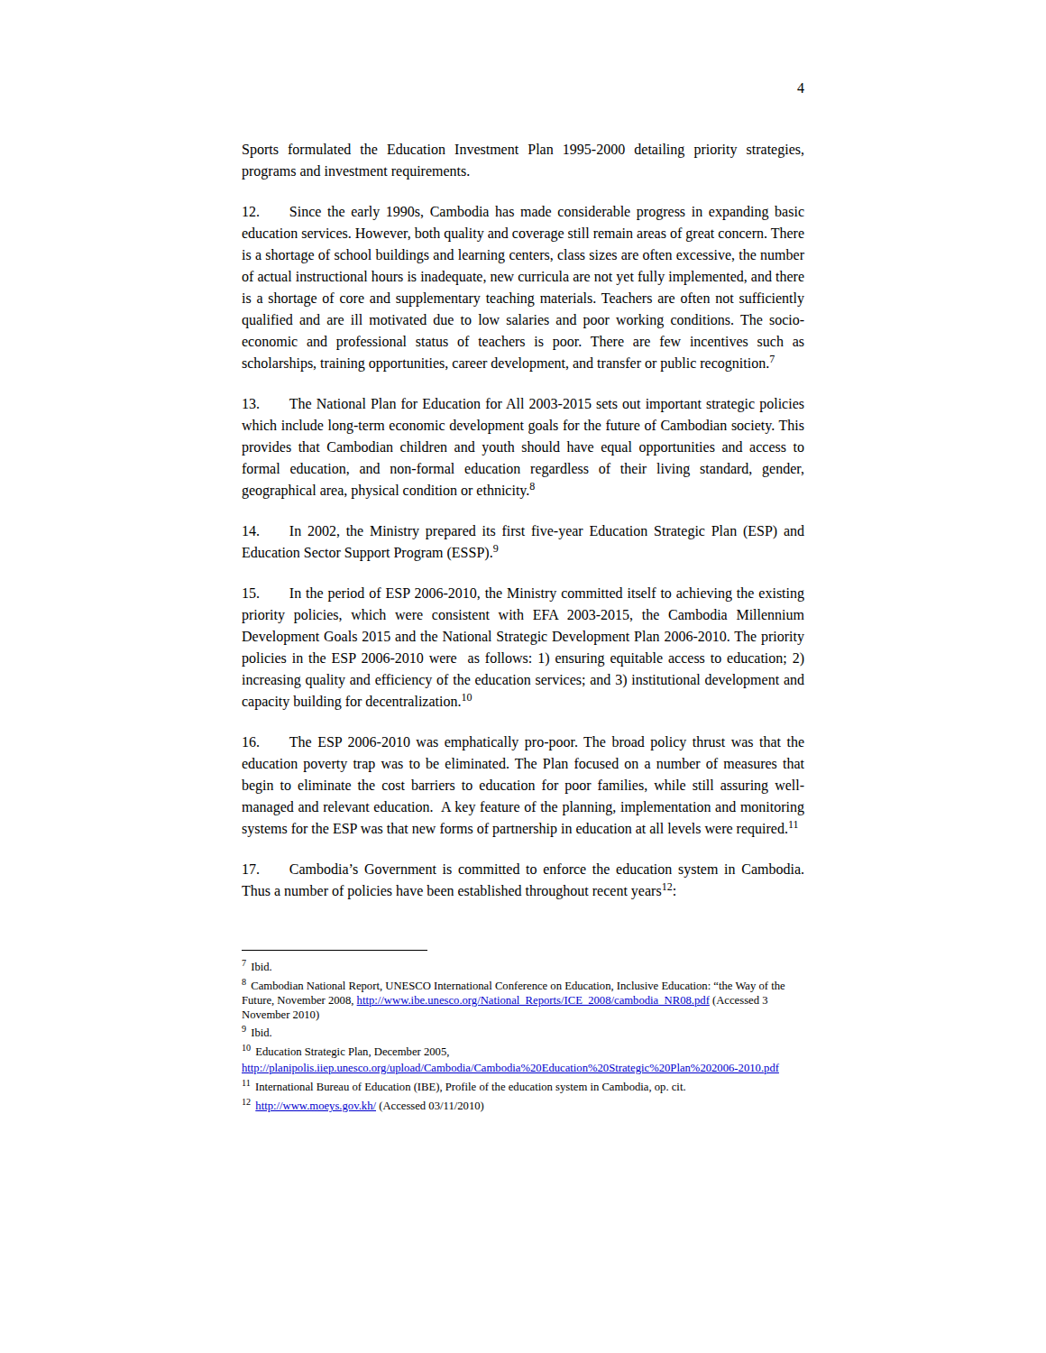4
Sports formulated the Education Investment Plan 1995-2000 detailing priority strategies, programs and investment requirements.
12. Since the early 1990s, Cambodia has made considerable progress in expanding basic education services. However, both quality and coverage still remain areas of great concern. There is a shortage of school buildings and learning centers, class sizes are often excessive, the number of actual instructional hours is inadequate, new curricula are not yet fully implemented, and there is a shortage of core and supplementary teaching materials. Teachers are often not sufficiently qualified and are ill motivated due to low salaries and poor working conditions. The socio-economic and professional status of teachers is poor. There are few incentives such as scholarships, training opportunities, career development, and transfer or public recognition.7
13. The National Plan for Education for All 2003-2015 sets out important strategic policies which include long-term economic development goals for the future of Cambodian society. This provides that Cambodian children and youth should have equal opportunities and access to formal education, and non-formal education regardless of their living standard, gender, geographical area, physical condition or ethnicity.8
14. In 2002, the Ministry prepared its first five-year Education Strategic Plan (ESP) and Education Sector Support Program (ESSP).9
15. In the period of ESP 2006-2010, the Ministry committed itself to achieving the existing priority policies, which were consistent with EFA 2003-2015, the Cambodia Millennium Development Goals 2015 and the National Strategic Development Plan 2006-2010. The priority policies in the ESP 2006-2010 were as follows: 1) ensuring equitable access to education; 2) increasing quality and efficiency of the education services; and 3) institutional development and capacity building for decentralization.10
16. The ESP 2006-2010 was emphatically pro-poor. The broad policy thrust was that the education poverty trap was to be eliminated. The Plan focused on a number of measures that begin to eliminate the cost barriers to education for poor families, while still assuring well-managed and relevant education. A key feature of the planning, implementation and monitoring systems for the ESP was that new forms of partnership in education at all levels were required.11
17. Cambodia’s Government is committed to enforce the education system in Cambodia. Thus a number of policies have been established throughout recent years12:
7 Ibid.
8 Cambodian National Report, UNESCO International Conference on Education, Inclusive Education: “the Way of the Future, November 2008, http://www.ibe.unesco.org/National_Reports/ICE_2008/cambodia_NR08.pdf (Accessed 3 November 2010)
9 Ibid.
10 Education Strategic Plan, December 2005,
http://planipolis.iiep.unesco.org/upload/Cambodia/Cambodia%20Education%20Strategic%20Plan%202006-2010.pdf
11 International Bureau of Education (IBE), Profile of the education system in Cambodia, op. cit.
12 http://www.moeys.gov.kh/ (Accessed 03/11/2010)